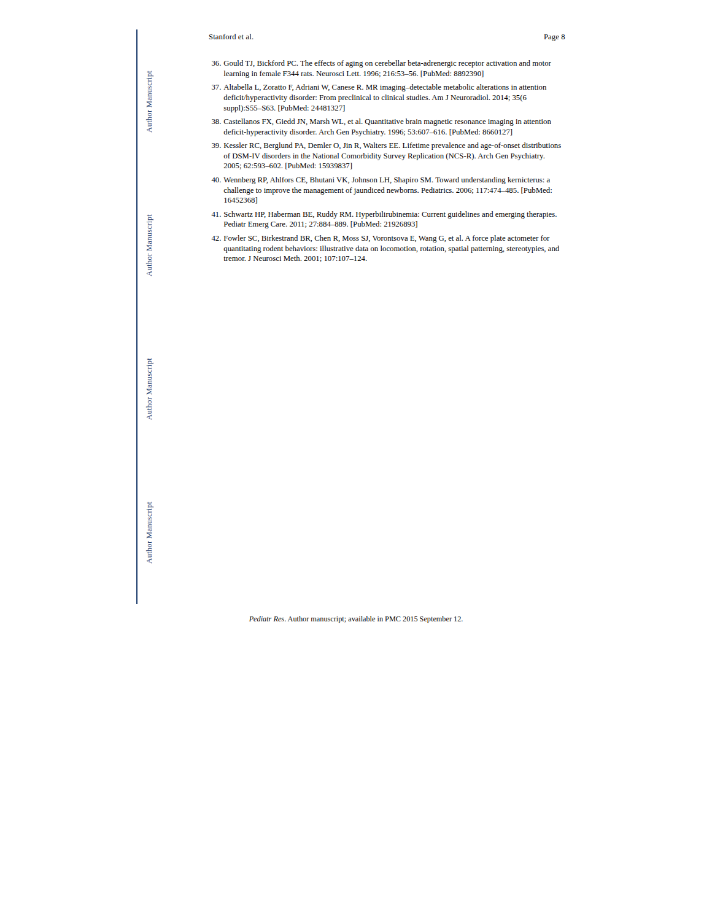Author Manuscript
Author Manuscript
Author Manuscript
Author Manuscript
Stanford et al. Page 8
36. Gould TJ, Bickford PC. The effects of aging on cerebellar beta-adrenergic receptor activation and motor learning in female F344 rats. Neurosci Lett. 1996; 216:53–56. [PubMed: 8892390]
37. Altabella L, Zoratto F, Adriani W, Canese R. MR imaging–detectable metabolic alterations in attention deficit/hyperactivity disorder: From preclinical to clinical studies. Am J Neuroradiol. 2014; 35(6 suppl):S55–S63. [PubMed: 24481327]
38. Castellanos FX, Giedd JN, Marsh WL, et al. Quantitative brain magnetic resonance imaging in attention deficit-hyperactivity disorder. Arch Gen Psychiatry. 1996; 53:607–616. [PubMed: 8660127]
39. Kessler RC, Berglund PA, Demler O, Jin R, Walters EE. Lifetime prevalence and age-of-onset distributions of DSM-IV disorders in the National Comorbidity Survey Replication (NCS-R). Arch Gen Psychiatry. 2005; 62:593–602. [PubMed: 15939837]
40. Wennberg RP, Ahlfors CE, Bhutani VK, Johnson LH, Shapiro SM. Toward understanding kernicterus: a challenge to improve the management of jaundiced newborns. Pediatrics. 2006; 117:474–485. [PubMed: 16452368]
41. Schwartz HP, Haberman BE, Ruddy RM. Hyperbilirubinemia: Current guidelines and emerging therapies. Pediatr Emerg Care. 2011; 27:884–889. [PubMed: 21926893]
42. Fowler SC, Birkestrand BR, Chen R, Moss SJ, Vorontsova E, Wang G, et al. A force plate actometer for quantitating rodent behaviors: illustrative data on locomotion, rotation, spatial patterning, stereotypies, and tremor. J Neurosci Meth. 2001; 107:107–124.
Pediatr Res. Author manuscript; available in PMC 2015 September 12.